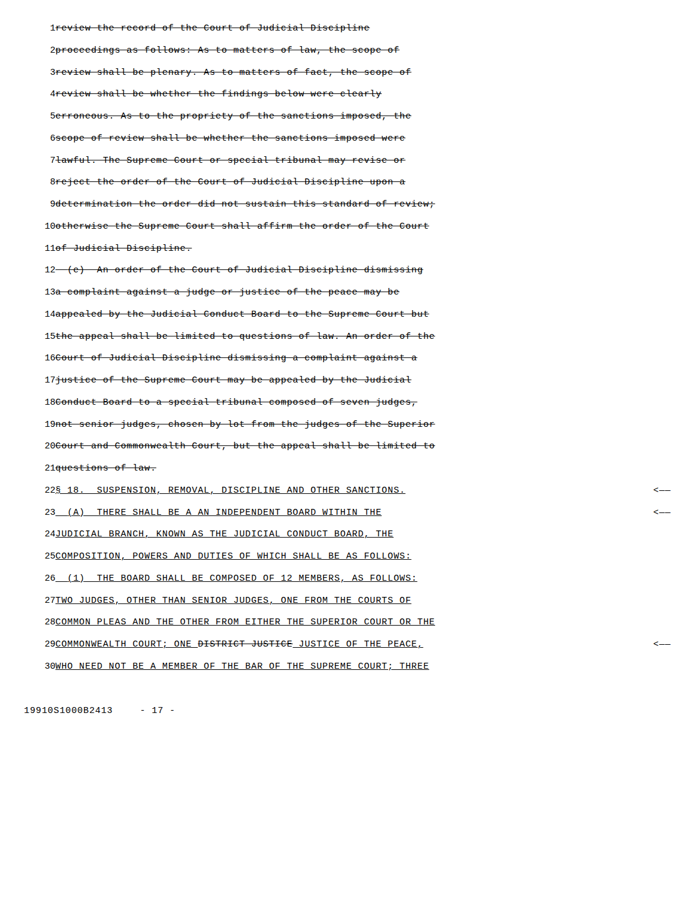| 1 | review the record of the Court of Judicial Discipline | |
| 2 | proceedings as follows: As to matters of law, the scope of | |
| 3 | review shall be plenary. As to matters of fact, the scope of | |
| 4 | review shall be whether the findings below were clearly | |
| 5 | erroneous. As to the propriety of the sanctions imposed, the | |
| 6 | scope of review shall be whether the sanctions imposed were | |
| 7 | lawful. The Supreme Court or special tribunal may revise or | |
| 8 | reject the order of the Court of Judicial Discipline upon a | |
| 9 | determination the order did not sustain this standard of review; | |
| 10 | otherwise the Supreme Court shall affirm the order of the Court | |
| 11 | of Judicial Discipline. | |
| 12 | (e) An order of the Court of Judicial Discipline dismissing | |
| 13 | a complaint against a judge or justice of the peace may be | |
| 14 | appealed by the Judicial Conduct Board to the Supreme Court but | |
| 15 | the appeal shall be limited to questions of law. An order of the | |
| 16 | Court of Judicial Discipline dismissing a complaint against a | |
| 17 | justice of the Supreme Court may be appealed by the Judicial | |
| 18 | Conduct Board to a special tribunal composed of seven judges, | |
| 19 | not senior judges, chosen by lot from the judges of the Superior | |
| 20 | Court and Commonwealth Court, but the appeal shall be limited to | |
| 21 | questions of law. | |
| 22 | § 18. SUSPENSION, REMOVAL, DISCIPLINE AND OTHER SANCTIONS. | <—— |
| 23 | (A) THERE SHALL BE A AN INDEPENDENT BOARD WITHIN THE | <—— |
| 24 | JUDICIAL BRANCH, KNOWN AS THE JUDICIAL CONDUCT BOARD, THE | |
| 25 | COMPOSITION, POWERS AND DUTIES OF WHICH SHALL BE AS FOLLOWS: | |
| 26 | (1) THE BOARD SHALL BE COMPOSED OF 12 MEMBERS, AS FOLLOWS: | |
| 27 | TWO JUDGES, OTHER THAN SENIOR JUDGES, ONE FROM THE COURTS OF | |
| 28 | COMMON PLEAS AND THE OTHER FROM EITHER THE SUPERIOR COURT OR THE | |
| 29 | COMMONWEALTH COURT; ONE DISTRICT JUSTICE JUSTICE OF THE PEACE, | <—— |
| 30 | WHO NEED NOT BE A MEMBER OF THE BAR OF THE SUPREME COURT; THREE | |
19910S1000B2413- 17 -